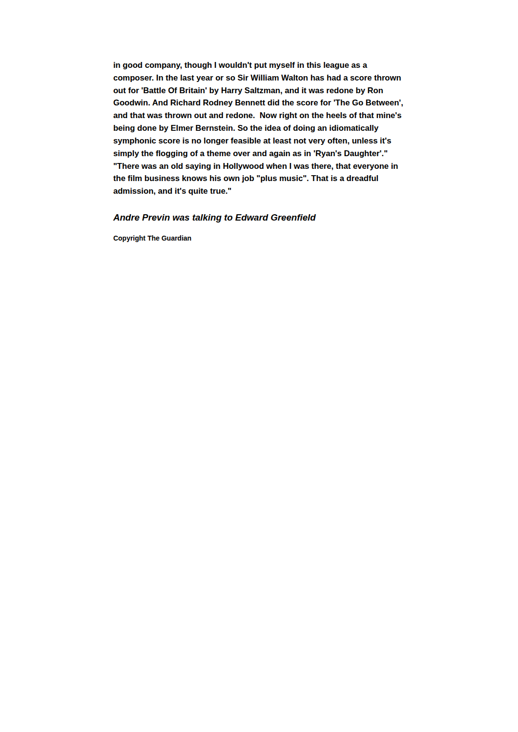in good company, though I wouldn't put myself in this league as a composer. In the last year or so Sir William Walton has had a score thrown out for 'Battle Of Britain' by Harry Saltzman, and it was redone by Ron Goodwin. And Richard Rodney Bennett did the score for 'The Go Between', and that was thrown out and redone. Now right on the heels of that mine's being done by Elmer Bernstein. So the idea of doing an idiomatically symphonic score is no longer feasible at least not very often, unless it's simply the flogging of a theme over and again as in 'Ryan's Daughter'."
"There was an old saying in Hollywood when I was there, that everyone in the film business knows his own job "plus music". That is a dreadful admission, and it's quite true."
Andre Previn was talking to Edward Greenfield
Copyright The Guardian